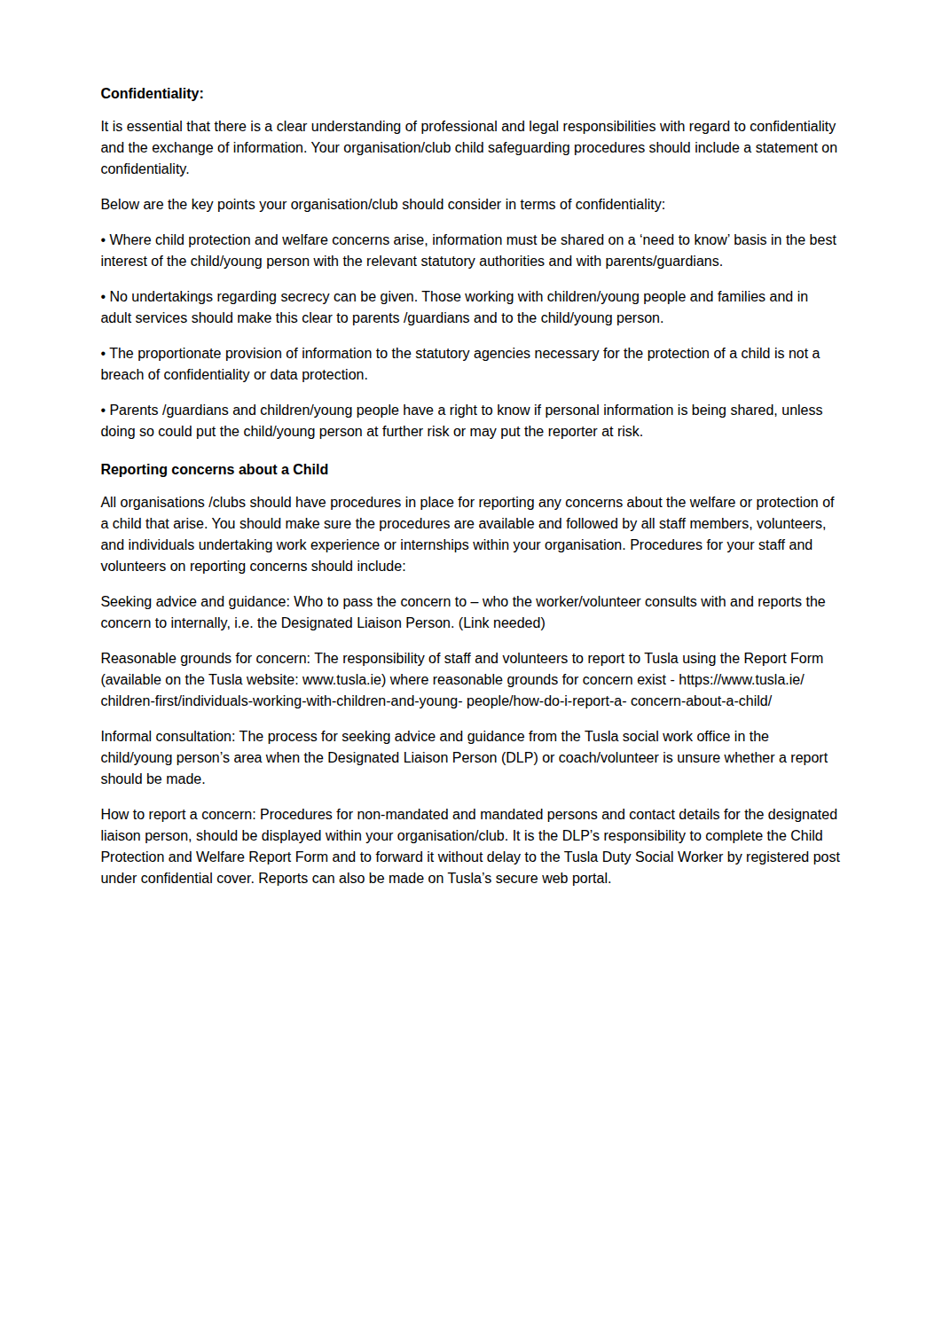Confidentiality:
It is essential that there is a clear understanding of professional and legal responsibilities with regard to confidentiality and the exchange of information. Your organisation/club child safeguarding procedures should include a statement on confidentiality.
Below are the key points your organisation/club should consider in terms of confidentiality:
• Where child protection and welfare concerns arise, information must be shared on a ‘need to know’ basis in the best interest of the child/young person with the relevant statutory authorities and with parents/guardians.
• No undertakings regarding secrecy can be given. Those working with children/young people and families and in adult services should make this clear to parents /guardians and to the child/young person.
• The proportionate provision of information to the statutory agencies necessary for the protection of a child is not a breach of confidentiality or data protection.
• Parents /guardians and children/young people have a right to know if personal information is being shared, unless doing so could put the child/young person at further risk or may put the reporter at risk.
Reporting concerns about a Child
All organisations /clubs should have procedures in place for reporting any concerns about the welfare or protection of a child that arise. You should make sure the procedures are available and followed by all staff members, volunteers, and individuals undertaking work experience or internships within your organisation. Procedures for your staff and volunteers on reporting concerns should include:
Seeking advice and guidance: Who to pass the concern to – who the worker/volunteer consults with and reports the concern to internally, i.e. the Designated Liaison Person. (Link needed)
Reasonable grounds for concern: The responsibility of staff and volunteers to report to Tusla using the Report Form (available on the Tusla website: www.tusla.ie) where reasonable grounds for concern exist - https://www.tusla.ie/ children-first/individuals-working-with-children-and-young- people/how-do-i-report-a- concern-about-a-child/
Informal consultation: The process for seeking advice and guidance from the Tusla social work office in the child/young person’s area when the Designated Liaison Person (DLP) or coach/volunteer is unsure whether a report should be made.
How to report a concern: Procedures for non-mandated and mandated persons and contact details for the designated liaison person, should be displayed within your organisation/club. It is the DLP’s responsibility to complete the Child Protection and Welfare Report Form and to forward it without delay to the Tusla Duty Social Worker by registered post under confidential cover. Reports can also be made on Tusla’s secure web portal.